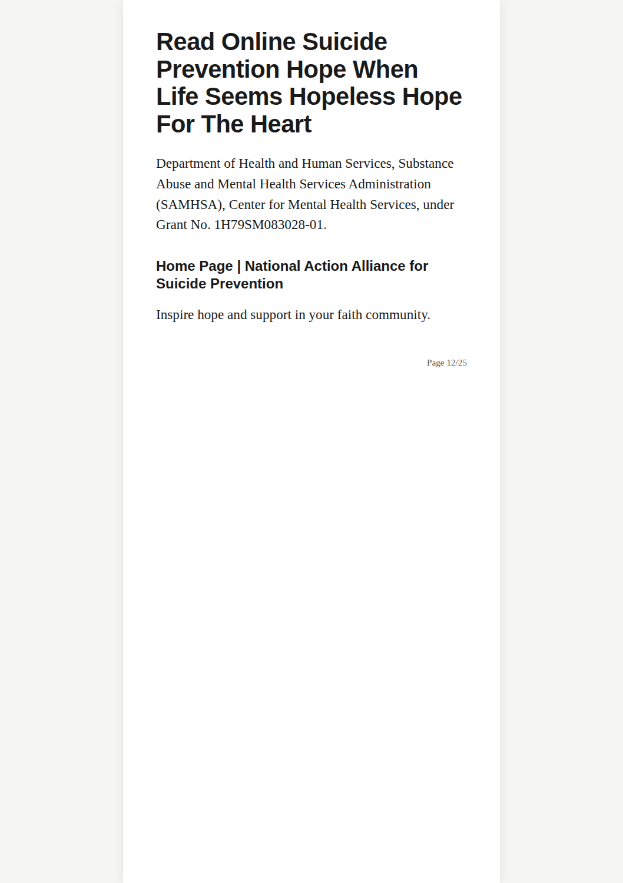Read Online Suicide Prevention Hope When Life Seems Hopeless Hope For The Heart
Department of Health and Human Services, Substance Abuse and Mental Health Services Administration (SAMHSA), Center for Mental Health Services, under Grant No. 1H79SM083028-01.
Home Page | National Action Alliance for Suicide Prevention
Inspire hope and support in your faith community.
Page 12/25